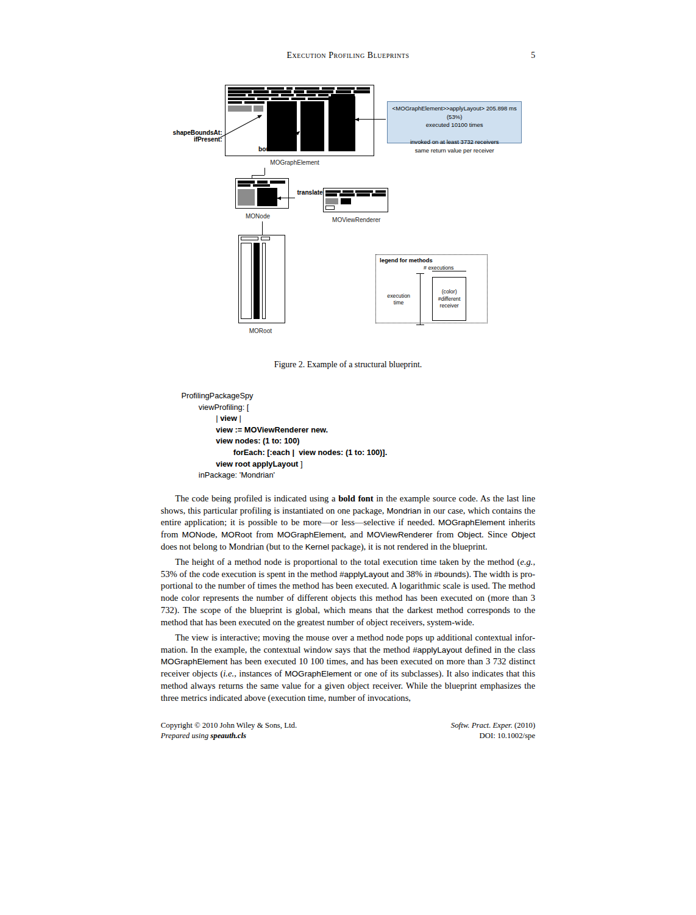Execution Profiling Blueprints 5
shapeBoundsAt:
ifPresent:
bounds
<MOGraphElement>>applyLayout> 205.898 ms (53%)
executed 10100 times
invoked on at least 3732 receivers
same return value per receiver
MOGraphElement
translateTo:
MONode
MOViewRenderer
MORoot
legend for methods
# executions
execution
time
(color)
#different
receiver
Figure 2. Example of a structural blueprint.
ProfilingPackageSpy viewProfiling: [ | view | view := MOViewRenderer new. view nodes: (1 to: 100) forEach: [:each | view nodes: (1 to: 100)]. view root applyLayout ] inPackage: 'Mondrian'
The code being profiled is indicated using a bold font in the example source code. As the last line shows, this particular profiling is instantiated on one package, Mondrian in our case, which contains the entire application; it is possible to be more—or less—selective if needed. MOGraphElement inherits from MONode, MORoot from MOGraphElement, and MOViewRenderer from Object. Since Object does not belong to Mondrian (but to the Kernel package), it is not rendered in the blueprint.
The height of a method node is proportional to the total execution time taken by the method (e.g., 53% of the code execution is spent in the method #applyLayout and 38% in #bounds). The width is proportional to the number of times the method has been executed. A logarithmic scale is used. The method node color represents the number of different objects this method has been executed on (more than 3 732). The scope of the blueprint is global, which means that the darkest method corresponds to the method that has been executed on the greatest number of object receivers, system-wide.
The view is interactive; moving the mouse over a method node pops up additional contextual information. In the example, the contextual window says that the method #applyLayout defined in the class MOGraphElement has been executed 10 100 times, and has been executed on more than 3 732 distinct receiver objects (i.e., instances of MOGraphElement or one of its subclasses). It also indicates that this method always returns the same value for a given object receiver. While the blueprint emphasizes the three metrics indicated above (execution time, number of invocations,
Copyright © 2010 John Wiley & Sons, Ltd.
Prepared using speauth.cls
Softw. Pract. Exper. (2010)
DOI: 10.1002/spe